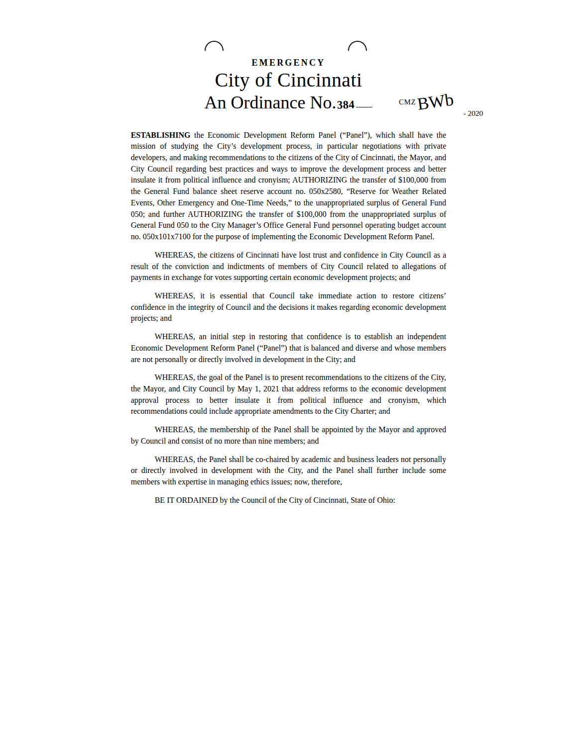EMERGENCY
City of Cincinnati
An Ordinance No.384
CMZ BWb - 2020
ESTABLISHING the Economic Development Reform Panel (“Panel”), which shall have the mission of studying the City’s development process, in particular negotiations with private developers, and making recommendations to the citizens of the City of Cincinnati, the Mayor, and City Council regarding best practices and ways to improve the development process and better insulate it from political influence and cronyism; AUTHORIZING the transfer of $100,000 from the General Fund balance sheet reserve account no. 050x2580, “Reserve for Weather Related Events, Other Emergency and One-Time Needs,” to the unappropriated surplus of General Fund 050; and further AUTHORIZING the transfer of $100,000 from the unappropriated surplus of General Fund 050 to the City Manager’s Office General Fund personnel operating budget account no. 050x101x7100 for the purpose of implementing the Economic Development Reform Panel.
WHEREAS, the citizens of Cincinnati have lost trust and confidence in City Council as a result of the conviction and indictments of members of City Council related to allegations of payments in exchange for votes supporting certain economic development projects; and
WHEREAS, it is essential that Council take immediate action to restore citizens’ confidence in the integrity of Council and the decisions it makes regarding economic development projects; and
WHEREAS, an initial step in restoring that confidence is to establish an independent Economic Development Reform Panel (“Panel”) that is balanced and diverse and whose members are not personally or directly involved in development in the City; and
WHEREAS, the goal of the Panel is to present recommendations to the citizens of the City, the Mayor, and City Council by May 1, 2021 that address reforms to the economic development approval process to better insulate it from political influence and cronyism, which recommendations could include appropriate amendments to the City Charter; and
WHEREAS, the membership of the Panel shall be appointed by the Mayor and approved by Council and consist of no more than nine members; and
WHEREAS, the Panel shall be co-chaired by academic and business leaders not personally or directly involved in development with the City, and the Panel shall further include some members with expertise in managing ethics issues; now, therefore,
BE IT ORDAINED by the Council of the City of Cincinnati, State of Ohio: